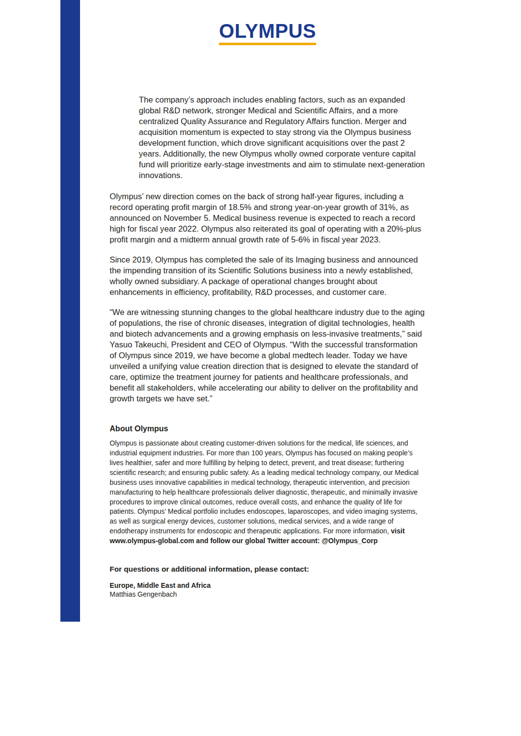OLYMPUS
The company’s approach includes enabling factors, such as an expanded global R&D network, stronger Medical and Scientific Affairs, and a more centralized Quality Assurance and Regulatory Affairs function. Merger and acquisition momentum is expected to stay strong via the Olympus business development function, which drove significant acquisitions over the past 2 years. Additionally, the new Olympus wholly owned corporate venture capital fund will prioritize early-stage investments and aim to stimulate next-generation innovations.
Olympus’ new direction comes on the back of strong half-year figures, including a record operating profit margin of 18.5% and strong year-on-year growth of 31%, as announced on November 5. Medical business revenue is expected to reach a record high for fiscal year 2022. Olympus also reiterated its goal of operating with a 20%-plus profit margin and a midterm annual growth rate of 5-6% in fiscal year 2023.
Since 2019, Olympus has completed the sale of its Imaging business and announced the impending transition of its Scientific Solutions business into a newly established, wholly owned subsidiary. A package of operational changes brought about enhancements in efficiency, profitability, R&D processes, and customer care.
“We are witnessing stunning changes to the global healthcare industry due to the aging of populations, the rise of chronic diseases, integration of digital technologies, health and biotech advancements and a growing emphasis on less-invasive treatments,” said Yasuo Takeuchi, President and CEO of Olympus. “With the successful transformation of Olympus since 2019, we have become a global medtech leader. Today we have unveiled a unifying value creation direction that is designed to elevate the standard of care, optimize the treatment journey for patients and healthcare professionals, and benefit all stakeholders, while accelerating our ability to deliver on the profitability and growth targets we have set.”
About Olympus
Olympus is passionate about creating customer-driven solutions for the medical, life sciences, and industrial equipment industries. For more than 100 years, Olympus has focused on making people’s lives healthier, safer and more fulfilling by helping to detect, prevent, and treat disease; furthering scientific research; and ensuring public safety. As a leading medical technology company, our Medical business uses innovative capabilities in medical technology, therapeutic intervention, and precision manufacturing to help healthcare professionals deliver diagnostic, therapeutic, and minimally invasive procedures to improve clinical outcomes, reduce overall costs, and enhance the quality of life for patients. Olympus’ Medical portfolio includes endoscopes, laparoscopes, and video imaging systems, as well as surgical energy devices, customer solutions, medical services, and a wide range of endotherapy instruments for endoscopic and therapeutic applications. For more information, visit www.olympus-global.com and follow our global Twitter account: @Olympus_Corp
For questions or additional information, please contact:
Europe, Middle East and Africa
Matthias Gengenbach